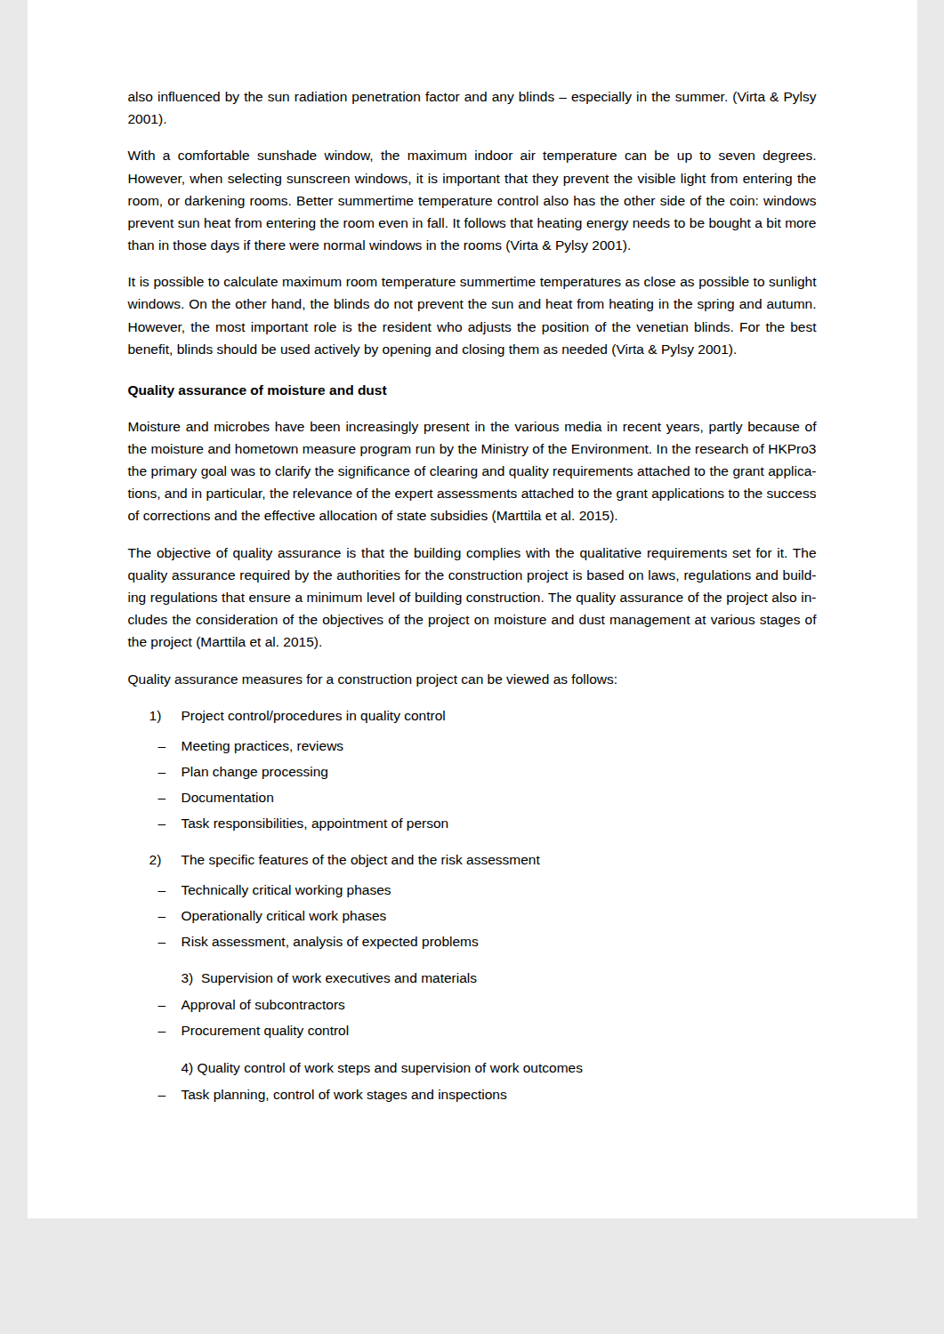also influenced by the sun radiation penetration factor and any blinds – especially in the summer. (Virta & Pylsy 2001).
With a comfortable sunshade window, the maximum indoor air temperature can be up to seven degrees. However, when selecting sunscreen windows, it is important that they prevent the visible light from entering the room, or darkening rooms. Better summertime temperature control also has the other side of the coin: windows prevent sun heat from entering the room even in fall. It follows that heating energy needs to be bought a bit more than in those days if there were normal windows in the rooms (Virta & Pylsy 2001).
It is possible to calculate maximum room temperature summertime temperatures as close as possible to sunlight windows. On the other hand, the blinds do not prevent the sun and heat from heating in the spring and autumn. However, the most important role is the resident who adjusts the position of the venetian blinds. For the best benefit, blinds should be used actively by opening and closing them as needed (Virta & Pylsy 2001).
Quality assurance of moisture and dust
Moisture and microbes have been increasingly present in the various media in recent years, partly because of the moisture and hometown measure program run by the Ministry of the Environment. In the research of HKPro3 the primary goal was to clarify the significance of clearing and quality requirements attached to the grant applications, and in particular, the relevance of the expert assessments attached to the grant applications to the success of corrections and the effective allocation of state subsidies (Marttila et al. 2015).
The objective of quality assurance is that the building complies with the qualitative requirements set for it. The quality assurance required by the authorities for the construction project is based on laws, regulations and building regulations that ensure a minimum level of building construction. The quality assurance of the project also includes the consideration of the objectives of the project on moisture and dust management at various stages of the project (Marttila et al. 2015).
Quality assurance measures for a construction project can be viewed as follows:
Project control/procedures in quality control
Meeting practices, reviews
Plan change processing
Documentation
Task responsibilities, appointment of person
The specific features of the object and the risk assessment
Technically critical working phases
Operationally critical work phases
Risk assessment, analysis of expected problems
3) Supervision of work executives and materials
Approval of subcontractors
Procurement quality control
4) Quality control of work steps and supervision of work outcomes
Task planning, control of work stages and inspections